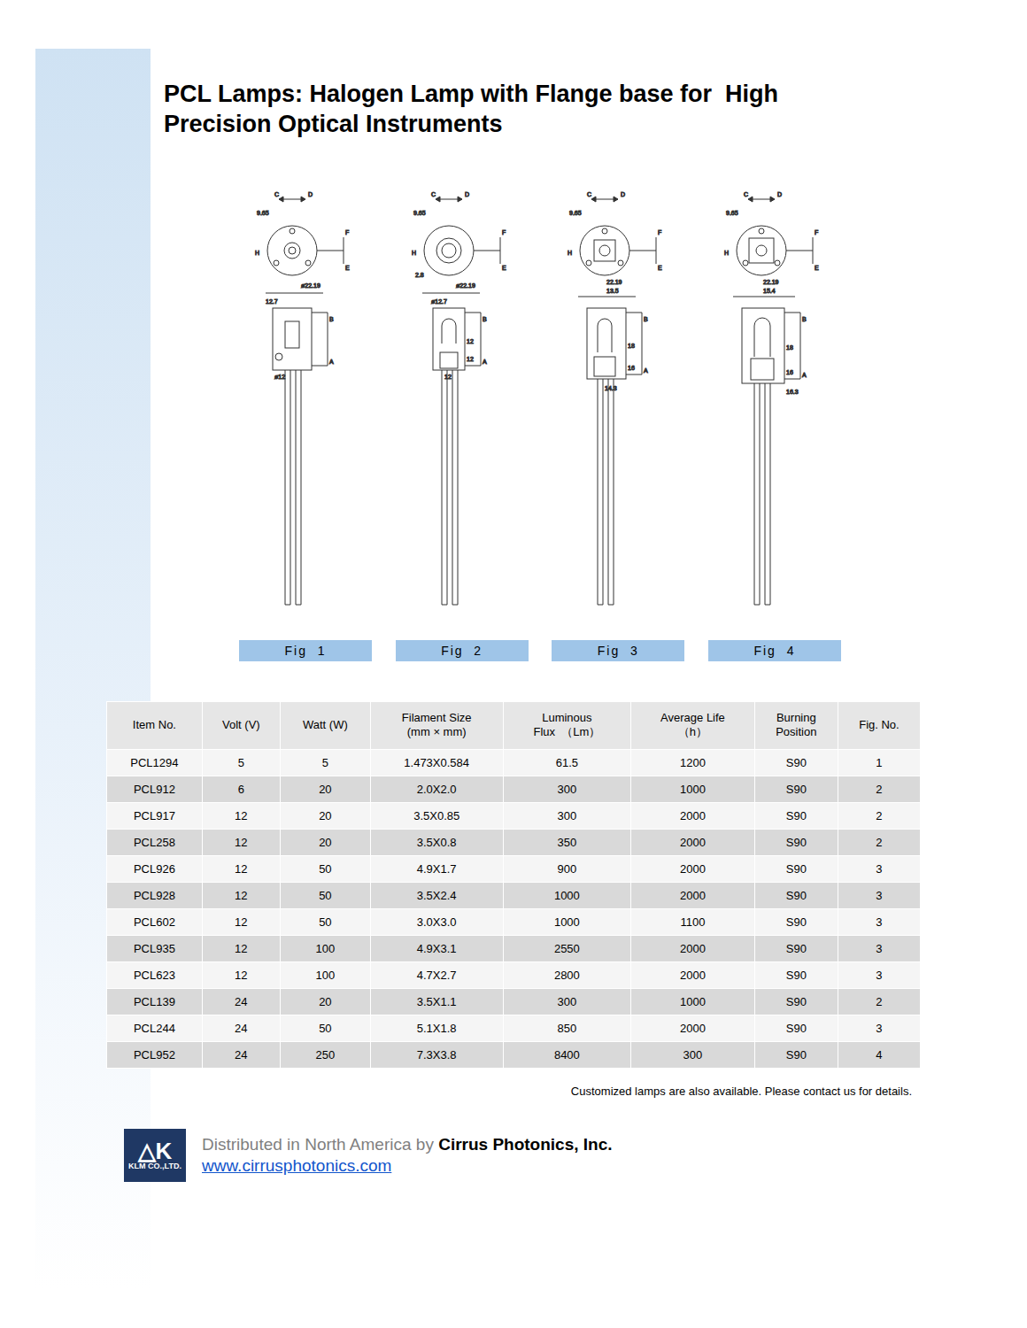PCL Lamps: Halogen Lamp with Flange base for High Precision Optical Instruments
C D 9.65 F E H ø22.19 12.7 B A ø12
Fig 1
C D 9.65 F E H 2.8 ø22.19 ø12.7 B A 12 12 12
Fig 2
C D 9.65 F E H 22.19 13.5 B A 18 16 14.3
Fig 3
C D 9.65 F E H 22.19 15.4 B A 18 16 16.3
Fig 4
| Item No. | Volt (V) | Watt (W) | Filament Size (mm × mm) | Luminous Flux （Lm） | Average Life （h） | Burning Position | Fig. No. |
| --- | --- | --- | --- | --- | --- | --- | --- |
| PCL1294 | 5 | 5 | 1.473X0.584 | 61.5 | 1200 | S90 | 1 |
| PCL912 | 6 | 20 | 2.0X2.0 | 300 | 1000 | S90 | 2 |
| PCL917 | 12 | 20 | 3.5X0.85 | 300 | 2000 | S90 | 2 |
| PCL258 | 12 | 20 | 3.5X0.8 | 350 | 2000 | S90 | 2 |
| PCL926 | 12 | 50 | 4.9X1.7 | 900 | 2000 | S90 | 3 |
| PCL928 | 12 | 50 | 3.5X2.4 | 1000 | 2000 | S90 | 3 |
| PCL602 | 12 | 50 | 3.0X3.0 | 1000 | 1100 | S90 | 3 |
| PCL935 | 12 | 100 | 4.9X3.1 | 2550 | 2000 | S90 | 3 |
| PCL623 | 12 | 100 | 4.7X2.7 | 2800 | 2000 | S90 | 3 |
| PCL139 | 24 | 20 | 3.5X1.1 | 300 | 1000 | S90 | 2 |
| PCL244 | 24 | 50 | 5.1X1.8 | 850 | 2000 | S90 | 3 |
| PCL952 | 24 | 250 | 7.3X3.8 | 8400 | 300 | S90 | 4 |
Customized lamps are also available. Please contact us for details.
△K KLM CO.,LTD.
Distributed in North America by Cirrus Photonics, Inc. www.cirrusphotonics.com